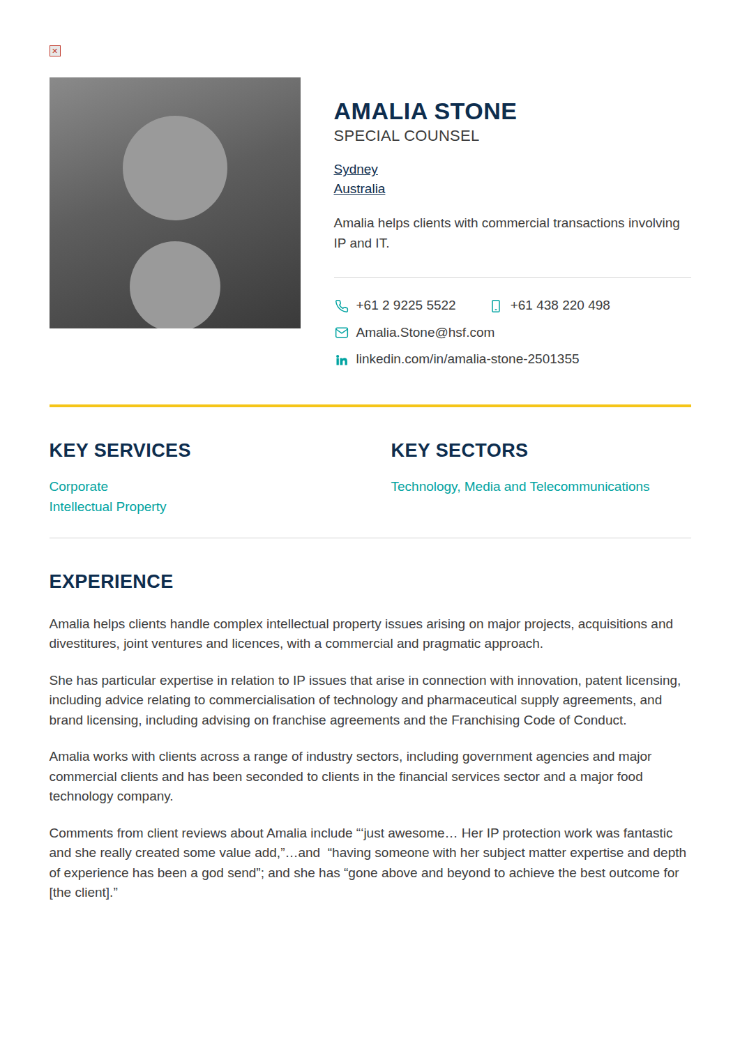✕
AMALIA STONE
SPECIAL COUNSEL
Sydney Australia
Amalia helps clients with commercial transactions involving IP and IT.
+61 2 9225 5522 +61 438 220 498
Amalia.Stone@hsf.com
linkedin.com/in/amalia-stone-2501355
KEY SERVICES
Corporate Intellectual Property
KEY SECTORS
Technology, Media and Telecommunications
EXPERIENCE
Amalia helps clients handle complex intellectual property issues arising on major projects, acquisitions and divestitures, joint ventures and licences, with a commercial and pragmatic approach.
She has particular expertise in relation to IP issues that arise in connection with innovation, patent licensing, including advice relating to commercialisation of technology and pharmaceutical supply agreements, and brand licensing, including advising on franchise agreements and the Franchising Code of Conduct.
Amalia works with clients across a range of industry sectors, including government agencies and major commercial clients and has been seconded to clients in the financial services sector and a major food technology company.
Comments from client reviews about Amalia include “‘just awesome… Her IP protection work was fantastic and she really created some value add,”…and “having someone with her subject matter expertise and depth of experience has been a god send”; and she has “gone above and beyond to achieve the best outcome for [the client].”